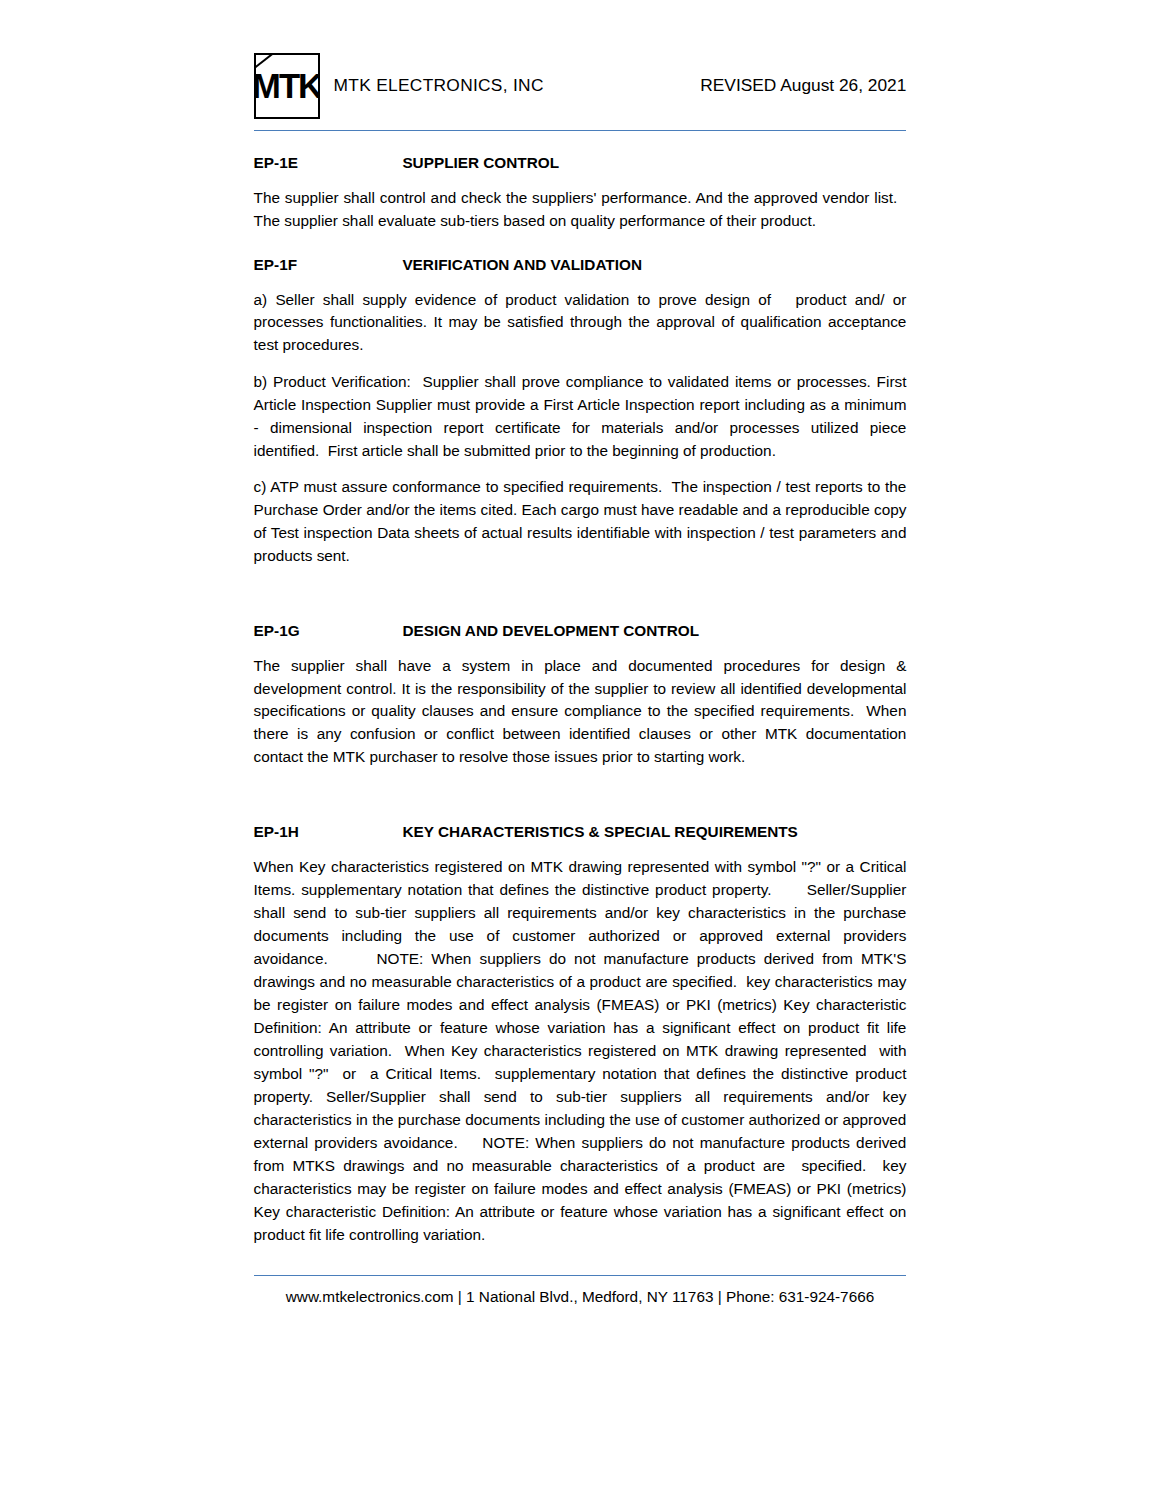MTK
MTK ELECTRONICS, INC
REVISED August 26, 2021
EP-1E SUPPLIER CONTROL
The supplier shall control and check the suppliers' performance. And the approved vendor list. The supplier shall evaluate sub-tiers based on quality performance of their product.
EP-1F VERIFICATION AND VALIDATION
a) Seller shall supply evidence of product validation to prove design of product and/ or processes functionalities. It may be satisfied through the approval of qualification acceptance test procedures.
b) Product Verification: Supplier shall prove compliance to validated items or processes. First Article Inspection Supplier must provide a First Article Inspection report including as a minimum - dimensional inspection report certificate for materials and/or processes utilized piece identified. First article shall be submitted prior to the beginning of production.
c) ATP must assure conformance to specified requirements. The inspection / test reports to the Purchase Order and/or the items cited. Each cargo must have readable and a reproducible copy of Test inspection Data sheets of actual results identifiable with inspection / test parameters and products sent.
EP-1G DESIGN AND DEVELOPMENT CONTROL
The supplier shall have a system in place and documented procedures for design & development control. It is the responsibility of the supplier to review all identified developmental specifications or quality clauses and ensure compliance to the specified requirements. When there is any confusion or conflict between identified clauses or other MTK documentation contact the MTK purchaser to resolve those issues prior to starting work.
EP-1H KEY CHARACTERISTICS & SPECIAL REQUIREMENTS
When Key characteristics registered on MTK drawing represented with symbol "?" or a Critical Items. supplementary notation that defines the distinctive product property. Seller/Supplier shall send to sub-tier suppliers all requirements and/or key characteristics in the purchase documents including the use of customer authorized or approved external providers avoidance. NOTE: When suppliers do not manufacture products derived from MTK'S drawings and no measurable characteristics of a product are specified. key characteristics may be register on failure modes and effect analysis (FMEAS) or PKI (metrics) Key characteristic Definition: An attribute or feature whose variation has a significant effect on product fit life controlling variation. When Key characteristics registered on MTK drawing represented with symbol "?" or a Critical Items. supplementary notation that defines the distinctive product property. Seller/Supplier shall send to sub-tier suppliers all requirements and/or key characteristics in the purchase documents including the use of customer authorized or approved external providers avoidance. NOTE: When suppliers do not manufacture products derived from MTKS drawings and no measurable characteristics of a product are specified. key characteristics may be register on failure modes and effect analysis (FMEAS) or PKI (metrics) Key characteristic Definition: An attribute or feature whose variation has a significant effect on product fit life controlling variation.
www.mtkelectronics.com | 1 National Blvd., Medford, NY 11763 | Phone: 631-924-7666